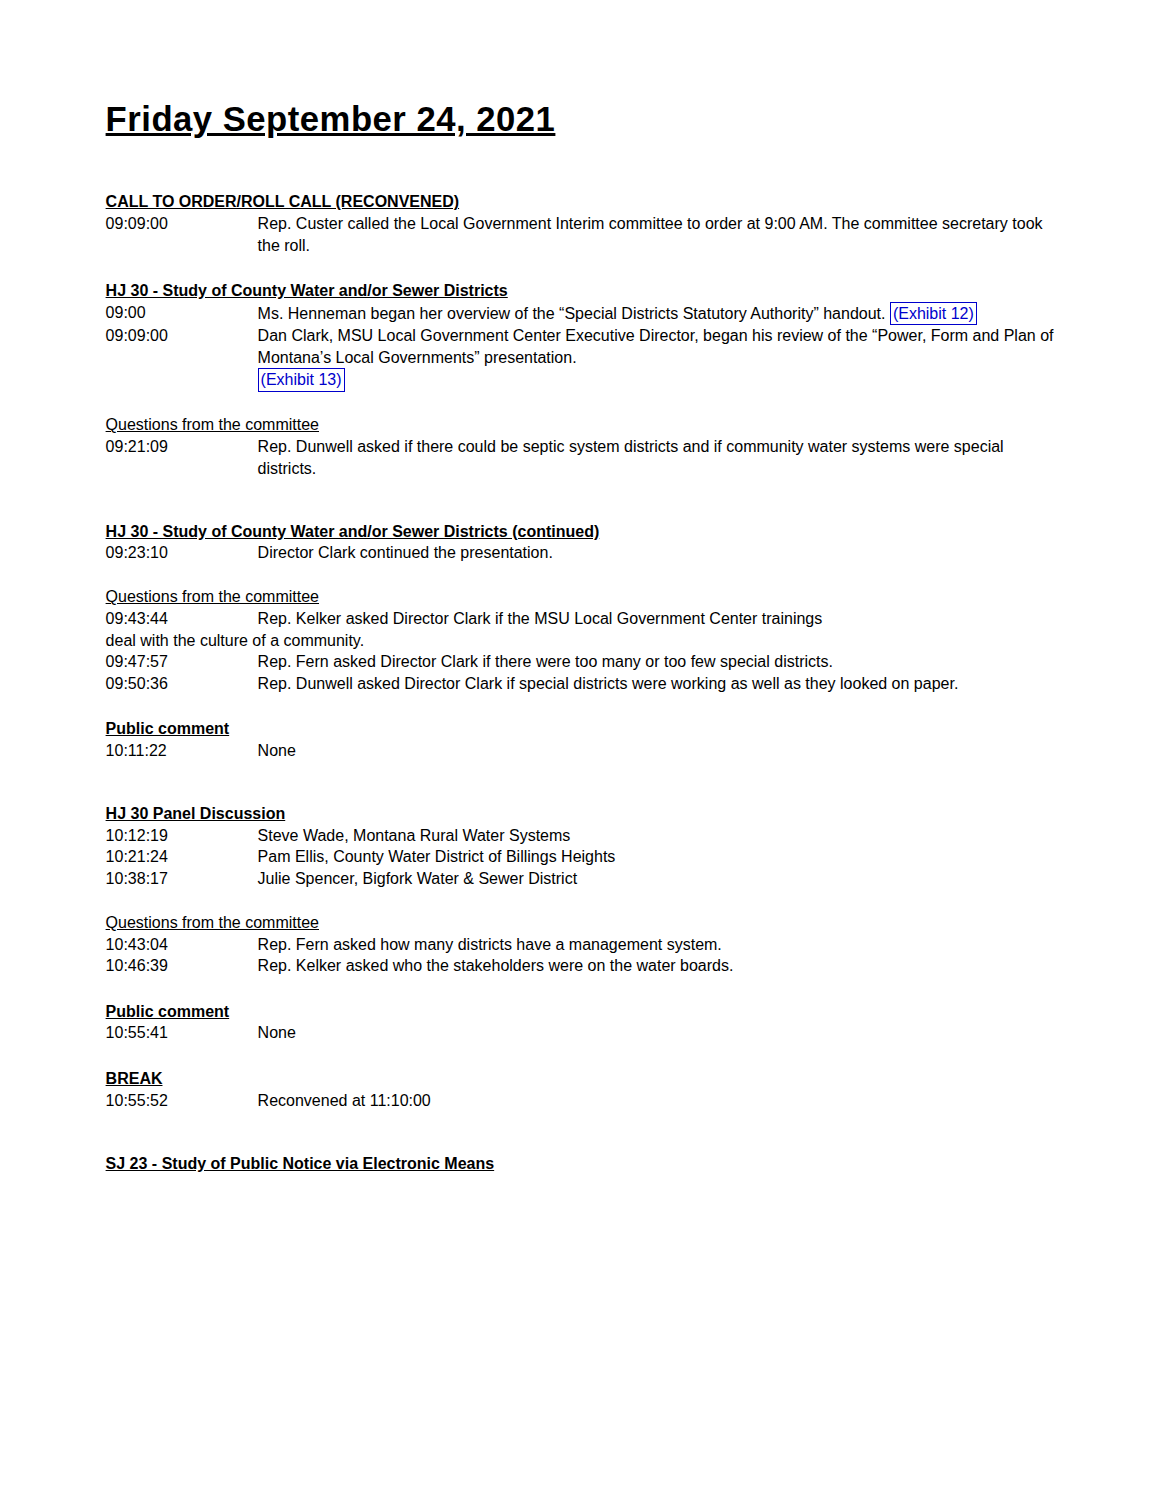Friday September 24, 2021
CALL TO ORDER/ROLL CALL (RECONVENED)
09:09:00
Rep. Custer called the Local Government Interim committee to order at 9:00 AM. The committee secretary took the roll.
HJ 30 - Study of County Water and/or Sewer Districts
09:00
Ms. Henneman began her overview of the “Special Districts Statutory Authority” handout. (Exhibit 12)
09:09:00
Dan Clark, MSU Local Government Center Executive Director, began his review of the “Power, Form and Plan of Montana’s Local Governments” presentation.
(Exhibit 13)
Questions from the committee
09:21:09
Rep. Dunwell asked if there could be septic system districts and if community water systems were special districts.
HJ 30 - Study of County Water and/or Sewer Districts (continued)
09:23:10
Director Clark continued the presentation.
Questions from the committee
09:43:44
Rep. Kelker asked Director Clark if the MSU Local Government Center trainings
deal with the culture of a community.
09:47:57
Rep. Fern asked Director Clark if there were too many or too few special districts.
09:50:36
Rep. Dunwell asked Director Clark if special districts were working as well as they looked on paper.
Public comment
10:11:22
None
HJ 30 Panel Discussion
10:12:19
Steve Wade, Montana Rural Water Systems
10:21:24
Pam Ellis, County Water District of Billings Heights
10:38:17
Julie Spencer, Bigfork Water & Sewer District
Questions from the committee
10:43:04
Rep. Fern asked how many districts have a management system.
10:46:39
Rep. Kelker asked who the stakeholders were on the water boards.
Public comment
10:55:41
None
BREAK
10:55:52
Reconvened at 11:10:00
SJ 23 - Study of Public Notice via Electronic Means